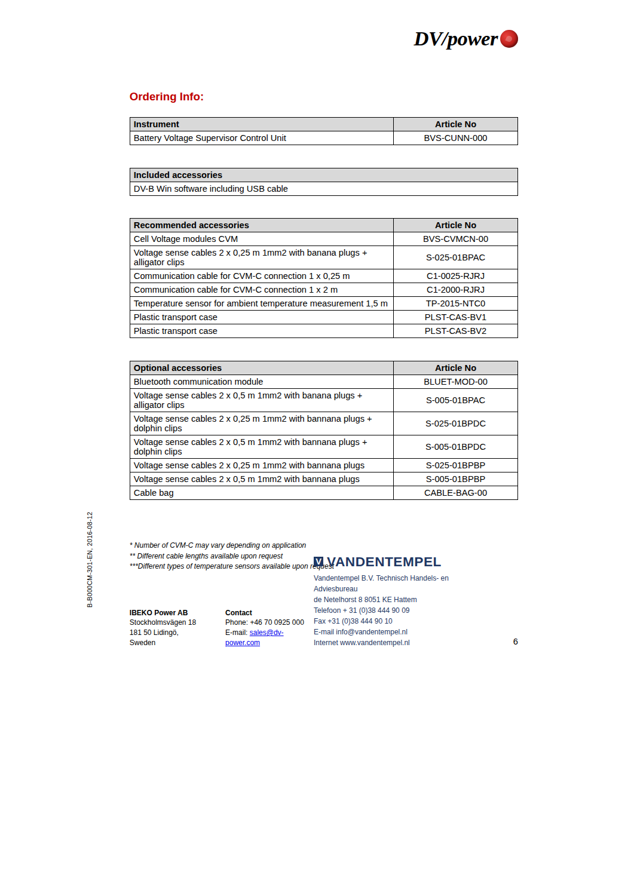DV/power
Ordering Info:
| Instrument | Article No |
| --- | --- |
| Battery Voltage Supervisor Control Unit | BVS-CUNN-000 |
| Included accessories |
| --- |
| DV-B Win software including USB cable |
| Recommended accessories | Article No |
| --- | --- |
| Cell Voltage modules CVM | BVS-CVMCN-00 |
| Voltage sense cables 2 x 0,25 m 1mm2 with banana plugs + alligator clips | S-025-01BPAC |
| Communication cable for CVM-C connection 1 x 0,25 m | C1-0025-RJRJ |
| Communication cable for CVM-C connection 1 x 2 m | C1-2000-RJRJ |
| Temperature sensor for ambient temperature measurement 1,5 m | TP-2015-NTC0 |
| Plastic transport case | PLST-CAS-BV1 |
| Plastic transport case | PLST-CAS-BV2 |
| Optional accessories | Article No |
| --- | --- |
| Bluetooth communication module | BLUET-MOD-00 |
| Voltage sense cables 2 x 0,5 m 1mm2 with banana plugs + alligator clips | S-005-01BPAC |
| Voltage sense cables 2 x 0,25 m 1mm2 with bannana plugs + dolphin clips | S-025-01BPDC |
| Voltage sense cables 2 x 0,5 m 1mm2 with bannana plugs + dolphin clips | S-005-01BPDC |
| Voltage sense cables 2 x 0,25 m 1mm2 with bannana plugs | S-025-01BPBP |
| Voltage sense cables 2 x 0,5 m 1mm2 with bannana plugs | S-005-01BPBP |
| Cable bag | CABLE-BAG-00 |
* Number of CVM-C may vary depending on application
** Different cable lengths available upon request
***Different types of temperature sensors available upon request
B-B000CM-301-EN, 2016-08-12
IBEKO Power AB
Stockholmsvägen 18
181 50 Lidingö, Sweden
Contact
Phone: +46 70 0925 000
E-mail: sales@dv-power.com
V VANDENTEMPEL
Vandentempel B.V. Technisch Handels- en Adviesbureau
de Netelhorst 8 8051 KE Hattem
Telefoon + 31 (0)38 444 90 09
Fax +31 (0)38 444 90 10
E-mail info@vandentempel.nl
Internet www.vandentempel.nl 6